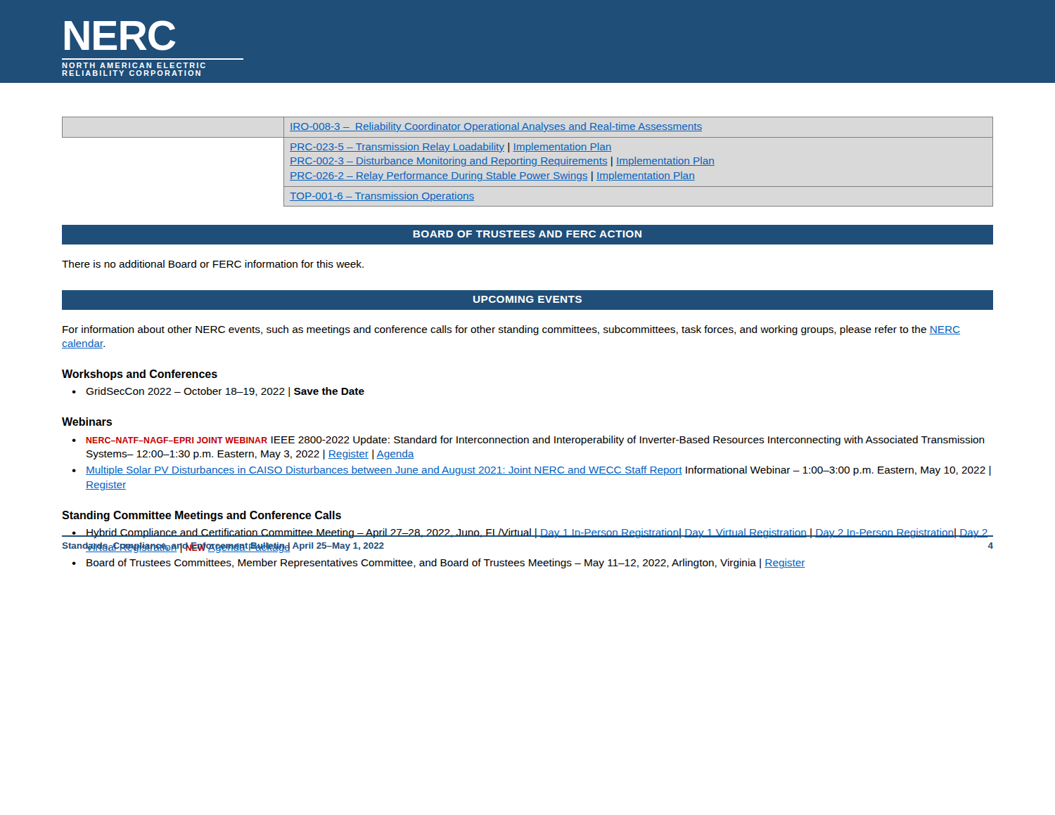NERC NORTH AMERICAN ELECTRIC RELIABILITY CORPORATION
| | IRO-008-3 – Reliability Coordinator Operational Analyses and Real-time Assessments |
| | PRC-023-5 – Transmission Relay Loadability / Implementation Plan PRC-002-3 – Disturbance Monitoring and Reporting Requirements / Implementation Plan PRC-026-2 – Relay Performance During Stable Power Swings / Implementation Plan |
| | TOP-001-6 – Transmission Operations |
BOARD OF TRUSTEES AND FERC ACTION
There is no additional Board or FERC information for this week.
UPCOMING EVENTS
For information about other NERC events, such as meetings and conference calls for other standing committees, subcommittees, task forces, and working groups, please refer to the NERC calendar.
Workshops and Conferences
GridSecCon 2022 – October 18–19, 2022 | Save the Date
Webinars
NERC–NATF–NAGF–EPRI JOINT WEBINAR IEEE 2800-2022 Update: Standard for Interconnection and Interoperability of Inverter-Based Resources Interconnecting with Associated Transmission Systems– 12:00–1:30 p.m. Eastern, May 3, 2022 | Register | Agenda
Multiple Solar PV Disturbances in CAISO Disturbances between June and August 2021: Joint NERC and WECC Staff Report Informational Webinar – 1:00–3:00 p.m. Eastern, May 10, 2022 | Register
Standing Committee Meetings and Conference Calls
Hybrid Compliance and Certification Committee Meeting – April 27–28, 2022, Juno, FL/Virtual | Day 1 In-Person Registration| Day 1 Virtual Registration | Day 2 In-Person Registration| Day 2 Virtual Registration | NEW Agenda Package
Board of Trustees Committees, Member Representatives Committee, and Board of Trustees Meetings – May 11–12, 2022, Arlington, Virginia | Register
4 Standards, Compliance, and Enforcement Bulletin | April 25–May 1, 2022